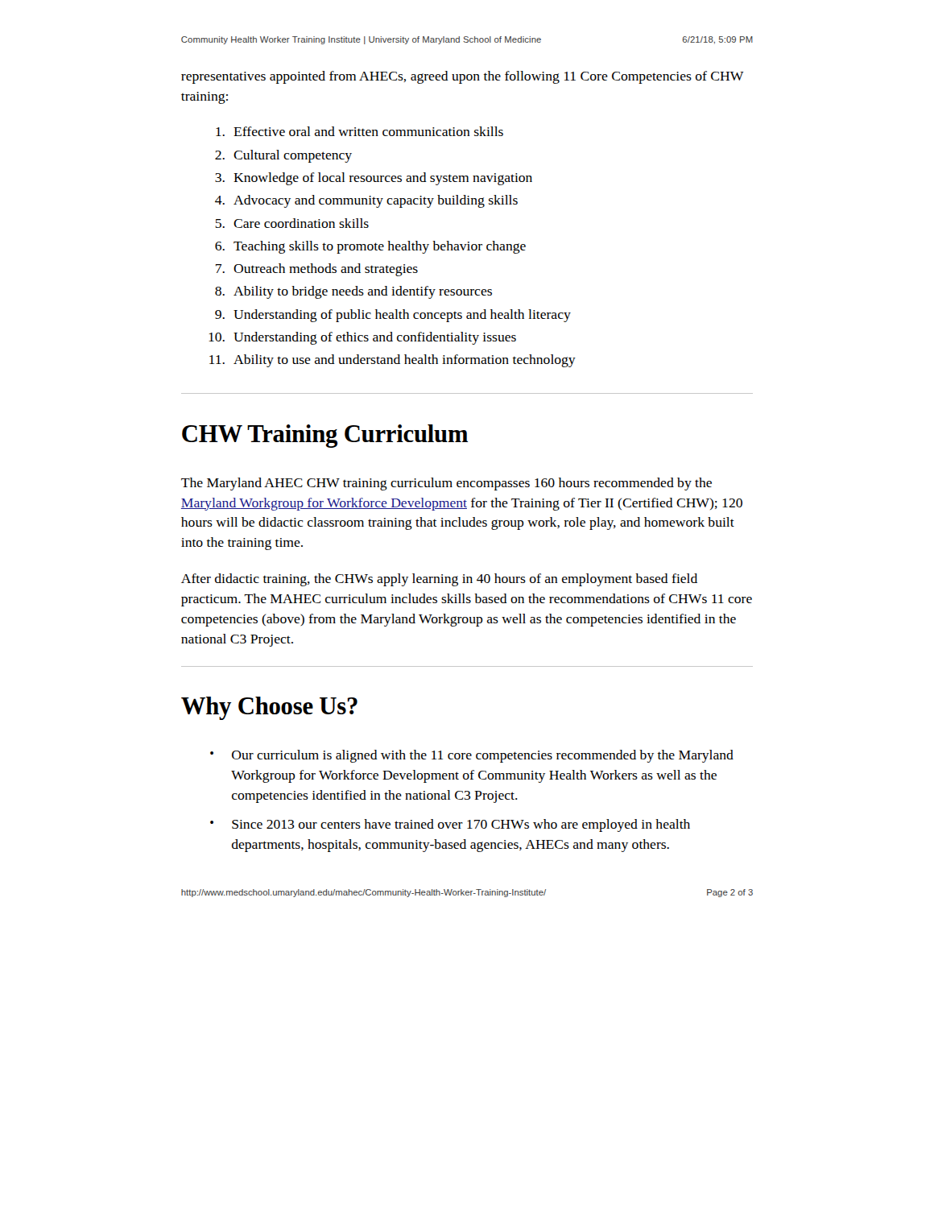Community Health Worker Training Institute | University of Maryland School of Medicine
6/21/18, 5:09 PM
representatives appointed from AHECs, agreed upon the following 11 Core Competencies of CHW training:
Effective oral and written communication skills
Cultural competency
Knowledge of local resources and system navigation
Advocacy and community capacity building skills
Care coordination skills
Teaching skills to promote healthy behavior change
Outreach methods and strategies
Ability to bridge needs and identify resources
Understanding of public health concepts and health literacy
Understanding of ethics and confidentiality issues
Ability to use and understand health information technology
CHW Training Curriculum
The Maryland AHEC CHW training curriculum encompasses 160 hours recommended by the Maryland Workgroup for Workforce Development for the Training of Tier II (Certified CHW); 120 hours will be didactic classroom training that includes group work, role play, and homework built into the training time.
After didactic training, the CHWs apply learning in 40 hours of an employment based field practicum. The MAHEC curriculum includes skills based on the recommendations of CHWs 11 core competencies (above) from the Maryland Workgroup as well as the competencies identified in the national C3 Project.
Why Choose Us?
Our curriculum is aligned with the 11 core competencies recommended by the Maryland Workgroup for Workforce Development of Community Health Workers as well as the competencies identified in the national C3 Project.
Since 2013 our centers have trained over 170 CHWs who are employed in health departments, hospitals, community-based agencies, AHECs and many others.
http://www.medschool.umaryland.edu/mahec/Community-Health-Worker-Training-Institute/
Page 2 of 3